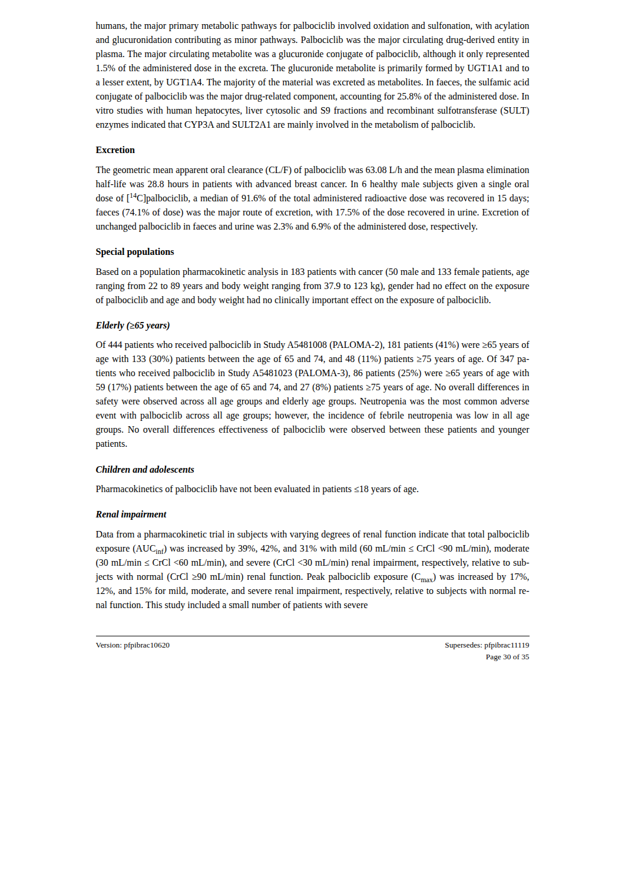humans, the major primary metabolic pathways for palbociclib involved oxidation and sulfonation, with acylation and glucuronidation contributing as minor pathways. Palbociclib was the major circulating drug-derived entity in plasma. The major circulating metabolite was a glucuronide conjugate of palbociclib, although it only represented 1.5% of the administered dose in the excreta. The glucuronide metabolite is primarily formed by UGT1A1 and to a lesser extent, by UGT1A4. The majority of the material was excreted as metabolites. In faeces, the sulfamic acid conjugate of palbociclib was the major drug-related component, accounting for 25.8% of the administered dose. In vitro studies with human hepatocytes, liver cytosolic and S9 fractions and recombinant sulfotransferase (SULT) enzymes indicated that CYP3A and SULT2A1 are mainly involved in the metabolism of palbociclib.
Excretion
The geometric mean apparent oral clearance (CL/F) of palbociclib was 63.08 L/h and the mean plasma elimination half-life was 28.8 hours in patients with advanced breast cancer. In 6 healthy male subjects given a single oral dose of [14C]palbociclib, a median of 91.6% of the total administered radioactive dose was recovered in 15 days; faeces (74.1% of dose) was the major route of excretion, with 17.5% of the dose recovered in urine. Excretion of unchanged palbociclib in faeces and urine was 2.3% and 6.9% of the administered dose, respectively.
Special populations
Based on a population pharmacokinetic analysis in 183 patients with cancer (50 male and 133 female patients, age ranging from 22 to 89 years and body weight ranging from 37.9 to 123 kg), gender had no effect on the exposure of palbociclib and age and body weight had no clinically important effect on the exposure of palbociclib.
Elderly (≥65 years)
Of 444 patients who received palbociclib in Study A5481008 (PALOMA-2), 181 patients (41%) were ≥65 years of age with 133 (30%) patients between the age of 65 and 74, and 48 (11%) patients ≥75 years of age. Of 347 patients who received palbociclib in Study A5481023 (PALOMA-3), 86 patients (25%) were ≥65 years of age with 59 (17%) patients between the age of 65 and 74, and 27 (8%) patients ≥75 years of age. No overall differences in safety were observed across all age groups and elderly age groups. Neutropenia was the most common adverse event with palbociclib across all age groups; however, the incidence of febrile neutropenia was low in all age groups. No overall differences effectiveness of palbociclib were observed between these patients and younger patients.
Children and adolescents
Pharmacokinetics of palbociclib have not been evaluated in patients ≤18 years of age.
Renal impairment
Data from a pharmacokinetic trial in subjects with varying degrees of renal function indicate that total palbociclib exposure (AUCinf) was increased by 39%, 42%, and 31% with mild (60 mL/min ≤ CrCl <90 mL/min), moderate (30 mL/min ≤ CrCl <60 mL/min), and severe (CrCl <30 mL/min) renal impairment, respectively, relative to subjects with normal (CrCl ≥90 mL/min) renal function. Peak palbociclib exposure (Cmax) was increased by 17%, 12%, and 15% for mild, moderate, and severe renal impairment, respectively, relative to subjects with normal renal function. This study included a small number of patients with severe
Version: pfpibrac10620 Supersedes: pfpibrac11119
Page 30 of 35